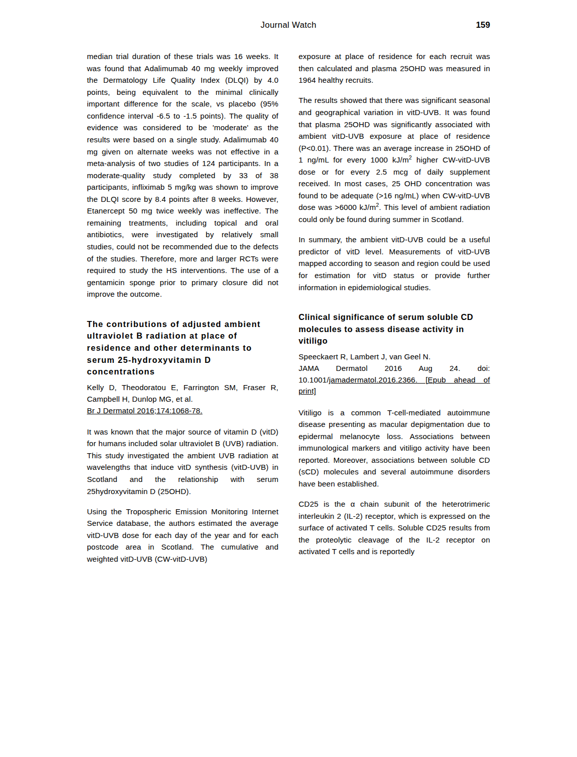Journal Watch 159
median trial duration of these trials was 16 weeks. It was found that Adalimumab 40 mg weekly improved the Dermatology Life Quality Index (DLQI) by 4.0 points, being equivalent to the minimal clinically important difference for the scale, vs placebo (95% confidence interval -6.5 to -1.5 points). The quality of evidence was considered to be 'moderate' as the results were based on a single study. Adalimumab 40 mg given on alternate weeks was not effective in a meta-analysis of two studies of 124 participants. In a moderate-quality study completed by 33 of 38 participants, infliximab 5 mg/kg was shown to improve the DLQI score by 8.4 points after 8 weeks. However, Etanercept 50 mg twice weekly was ineffective. The remaining treatments, including topical and oral antibiotics, were investigated by relatively small studies, could not be recommended due to the defects of the studies. Therefore, more and larger RCTs were required to study the HS interventions. The use of a gentamicin sponge prior to primary closure did not improve the outcome.
The contributions of adjusted ambient ultraviolet B radiation at place of residence and other determinants to serum 25-hydroxyvitamin D concentrations
Kelly D, Theodoratou E, Farrington SM, Fraser R, Campbell H, Dunlop MG, et al.
Br J Dermatol 2016;174:1068-78.
It was known that the major source of vitamin D (vitD) for humans included solar ultraviolet B (UVB) radiation. This study investigated the ambient UVB radiation at wavelengths that induce vitD synthesis (vitD-UVB) in Scotland and the relationship with serum 25hydroxyvitamin D (25OHD).
Using the Tropospheric Emission Monitoring Internet Service database, the authors estimated the average vitD-UVB dose for each day of the year and for each postcode area in Scotland. The cumulative and weighted vitD-UVB (CW-vitD-UVB)
exposure at place of residence for each recruit was then calculated and plasma 25OHD was measured in 1964 healthy recruits.
The results showed that there was significant seasonal and geographical variation in vitD-UVB. It was found that plasma 25OHD was significantly associated with ambient vitD-UVB exposure at place of residence (P<0.01). There was an average increase in 25OHD of 1 ng/mL for every 1000 kJ/m2 higher CW-vitD-UVB dose or for every 2.5 mcg of daily supplement received. In most cases, 25 OHD concentration was found to be adequate (>16 ng/mL) when CW-vitD-UVB dose was >6000 kJ/m2. This level of ambient radiation could only be found during summer in Scotland.
In summary, the ambient vitD-UVB could be a useful predictor of vitD level. Measurements of vitD-UVB mapped according to season and region could be used for estimation for vitD status or provide further information in epidemiological studies.
Clinical significance of serum soluble CD molecules to assess disease activity in vitiligo
Speeckaert R, Lambert J, van Geel N.
JAMA Dermatol 2016 Aug 24. doi: 10.1001/jamadermatol.2016.2366. [Epub ahead of print]
Vitiligo is a common T-cell-mediated autoimmune disease presenting as macular depigmentation due to epidermal melanocyte loss. Associations between immunological markers and vitiligo activity have been reported. Moreover, associations between soluble CD (sCD) molecules and several autoimmune disorders have been established.
CD25 is the α chain subunit of the heterotrimeric interleukin 2 (IL-2) receptor, which is expressed on the surface of activated T cells. Soluble CD25 results from the proteolytic cleavage of the IL-2 receptor on activated T cells and is reportedly